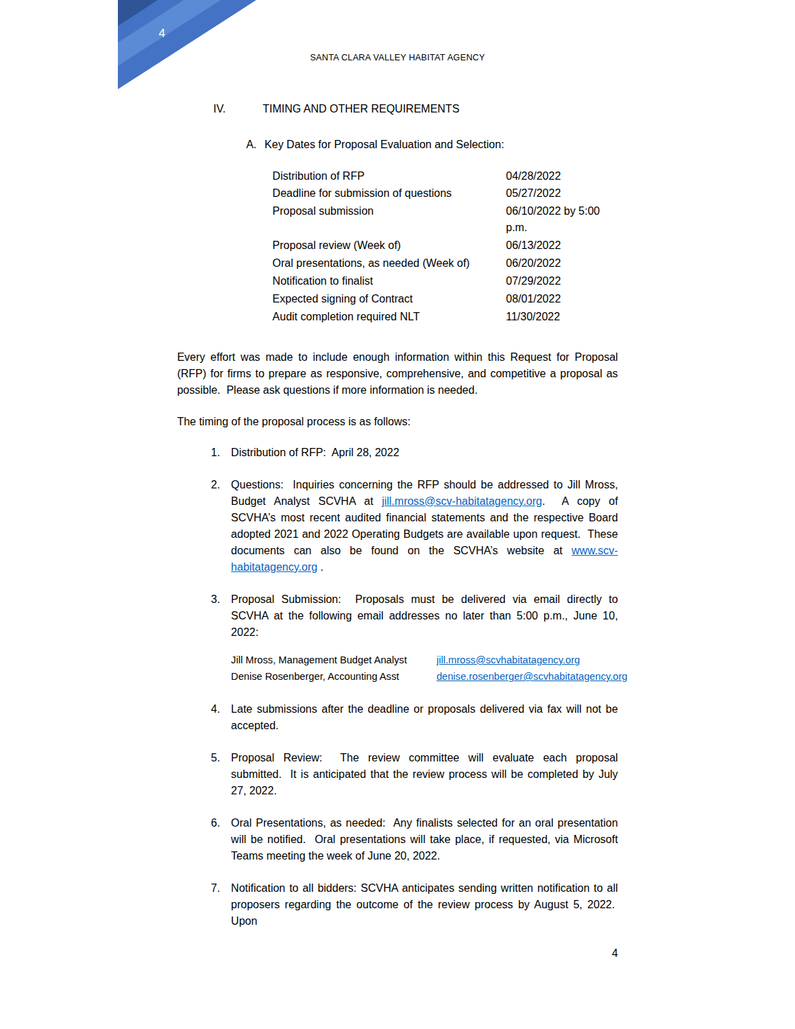4
SANTA CLARA VALLEY HABITAT AGENCY
IV. TIMING AND OTHER REQUIREMENTS
A. Key Dates for Proposal Evaluation and Selection:
| Distribution of RFP | 04/28/2022 |
| Deadline for submission of questions | 05/27/2022 |
| Proposal submission | 06/10/2022 by 5:00 p.m. |
| Proposal review (Week of) | 06/13/2022 |
| Oral presentations, as needed (Week of) | 06/20/2022 |
| Notification to finalist | 07/29/2022 |
| Expected signing of Contract | 08/01/2022 |
| Audit completion required NLT | 11/30/2022 |
Every effort was made to include enough information within this Request for Proposal (RFP) for firms to prepare as responsive, comprehensive, and competitive a proposal as possible. Please ask questions if more information is needed.
The timing of the proposal process is as follows:
Distribution of RFP: April 28, 2022
Questions: Inquiries concerning the RFP should be addressed to Jill Mross, Budget Analyst SCVHA at jill.mross@scv-habitatagency.org. A copy of SCVHA’s most recent audited financial statements and the respective Board adopted 2021 and 2022 Operating Budgets are available upon request. These documents can also be found on the SCVHA’s website at www.scv-habitatagency.org .
Proposal Submission: Proposals must be delivered via email directly to SCVHA at the following email addresses no later than 5:00 p.m., June 10, 2022:
| Jill Mross, Management Budget Analyst | jill.mross@scvhabitatagency.org |
| Denise Rosenberger, Accounting Asst | denise.rosenberger@scvhabitatagency.org |
Late submissions after the deadline or proposals delivered via fax will not be accepted.
Proposal Review: The review committee will evaluate each proposal submitted. It is anticipated that the review process will be completed by July 27, 2022.
Oral Presentations, as needed: Any finalists selected for an oral presentation will be notified. Oral presentations will take place, if requested, via Microsoft Teams meeting the week of June 20, 2022.
Notification to all bidders: SCVHA anticipates sending written notification to all proposers regarding the outcome of the review process by August 5, 2022. Upon
4